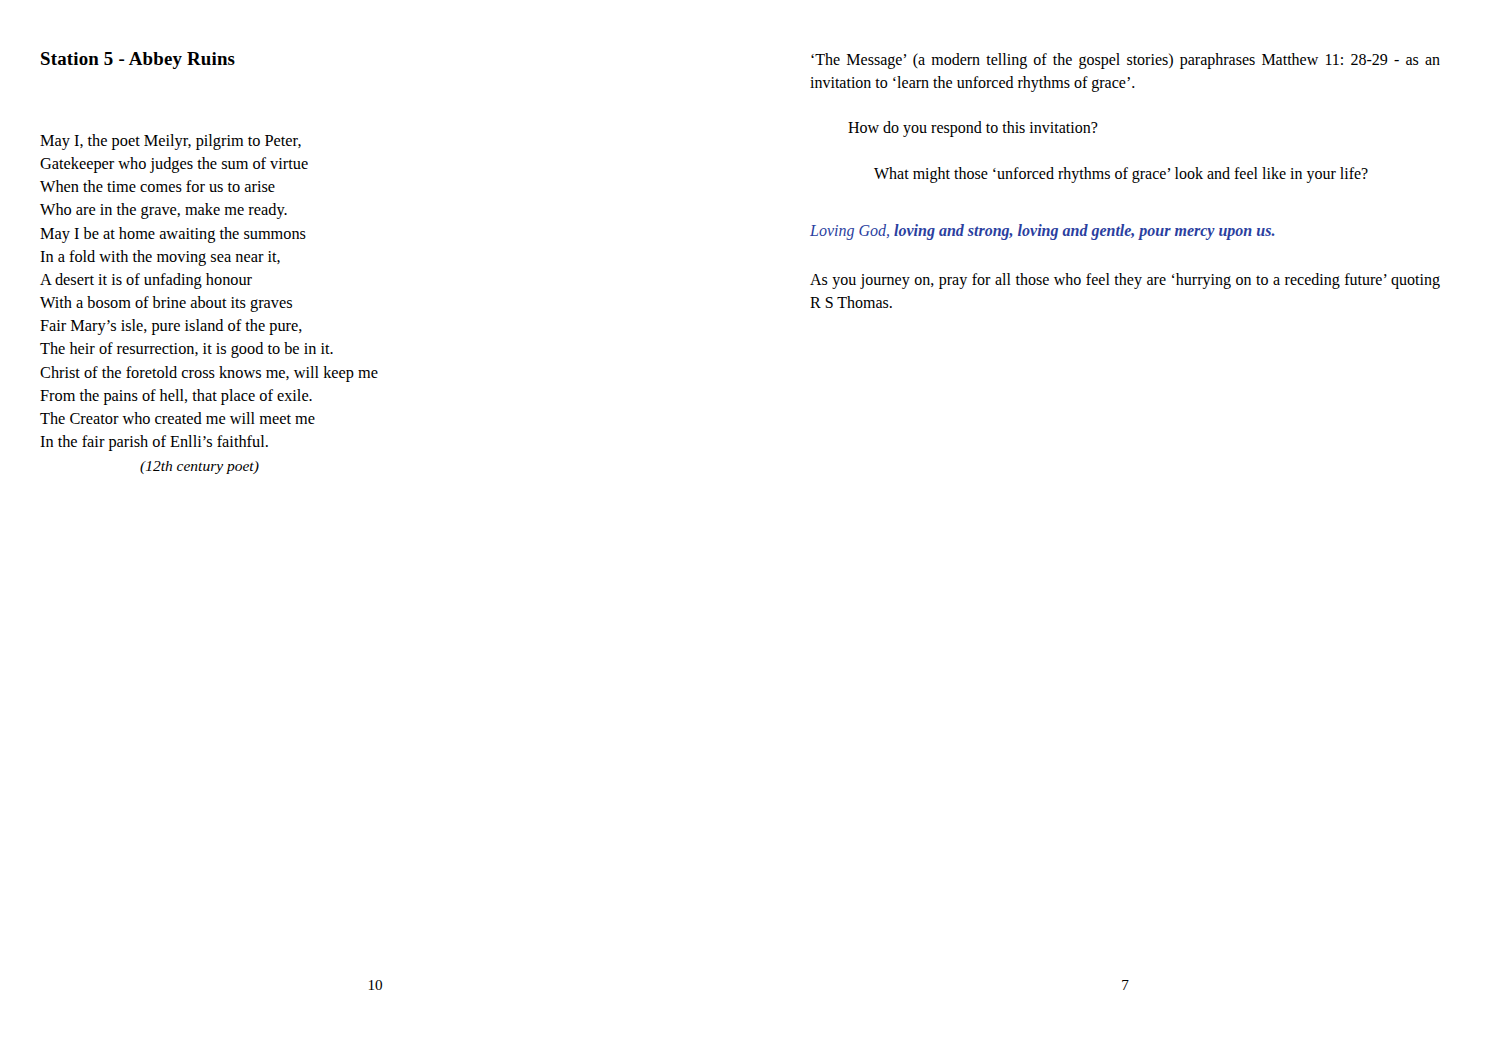Station 5 - Abbey Ruins
May I, the poet Meilyr, pilgrim to Peter,
Gatekeeper who judges the sum of virtue
When the time comes for us to arise
Who are in the grave, make me ready.
May I be at home awaiting the summons
In a fold with the moving sea near it,
A desert it is of unfading honour
With a bosom of brine about its graves
Fair Mary’s isle, pure island of the pure,
The heir of resurrection, it is good to be in it.
Christ of the foretold cross knows me, will keep me
From the pains of hell, that place of exile.
The Creator who created me will meet me
In the fair parish of Enlli’s faithful.
(12th century poet)
10
‘The Message’ (a modern telling of the gospel stories) paraphrases Matthew 11: 28-29 - as an invitation to ‘learn the unforced rhythms of grace’.
How do you respond to this invitation?
What might those ‘unforced rhythms of grace’ look and feel like in your life?
Loving God, loving and strong, loving and gentle, pour mercy upon us.
As you journey on, pray for all those who feel they are ‘hurrying on to a receding future’ quoting R S Thomas.
7